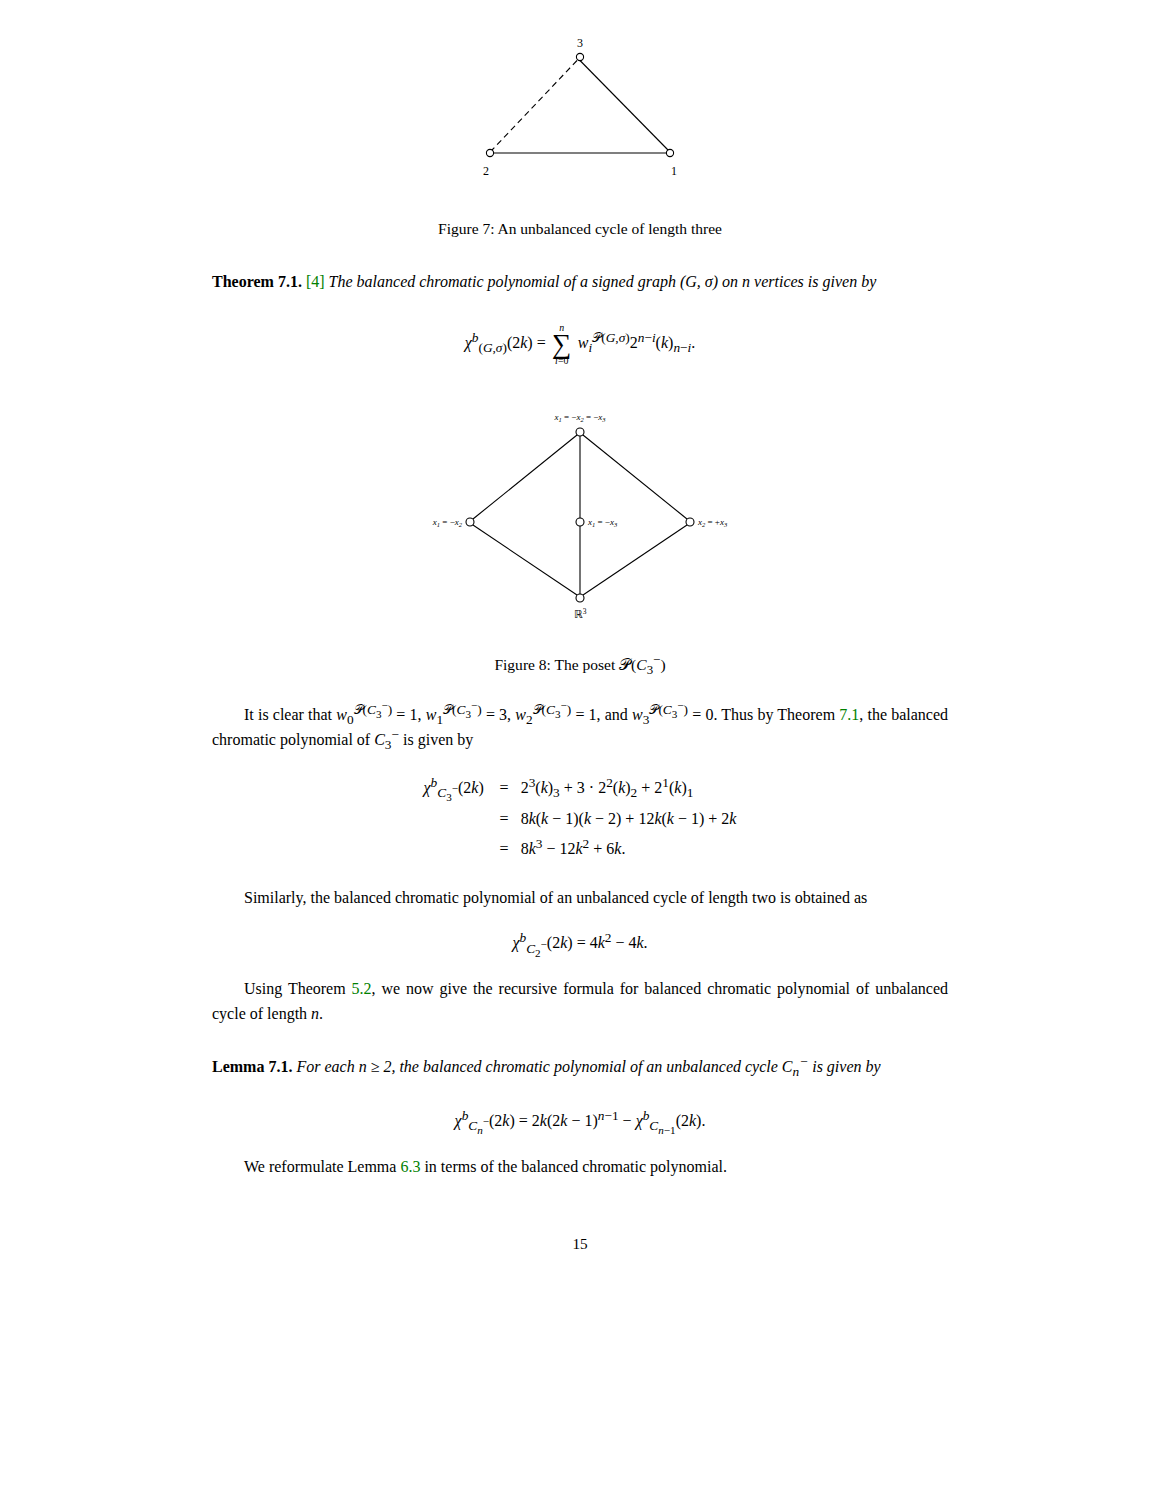3 2 1
Figure 7: An unbalanced cycle of length three
Theorem 7.1. [4] The balanced chromatic polynomial of a signed graph (G, σ) on n vertices is given by
χb(G,σ)(2k) = n∑i=0 wi𝒫(G,σ)2n−i(k)n−i.
x1 = −x2 = −x3 x1 = −x2 x1 = −x3 x2 = +x3 ℝ3
Figure 8: The poset 𝒫(C3−)
It is clear that w0𝒫(C3−) = 1, w1𝒫(C3−) = 3, w2𝒫(C3−) = 1, and w3𝒫(C3−) = 0. Thus by Theorem 7.1, the balanced chromatic polynomial of C3− is given by
| χ b C 3 − (2 k ) | = | 2 3 ( k ) 3 + 3 · 2 2 ( k ) 2 + 2 1 ( k ) 1 |
| | = | 8 k ( k − 1)( k − 2) + 12 k ( k − 1) + 2 k |
| | = | 8 k 3 − 12 k 2 + 6 k . |
Similarly, the balanced chromatic polynomial of an unbalanced cycle of length two is obtained as
χbC2−(2k) = 4k2 − 4k.
Using Theorem 5.2, we now give the recursive formula for balanced chromatic polynomial of unbalanced cycle of length n.
Lemma 7.1. For each n ≥ 2, the balanced chromatic polynomial of an unbalanced cycle Cn− is given by
χbCn−(2k) = 2k(2k − 1)n−1 − χbCn−1(2k).
We reformulate Lemma 6.3 in terms of the balanced chromatic polynomial.
15